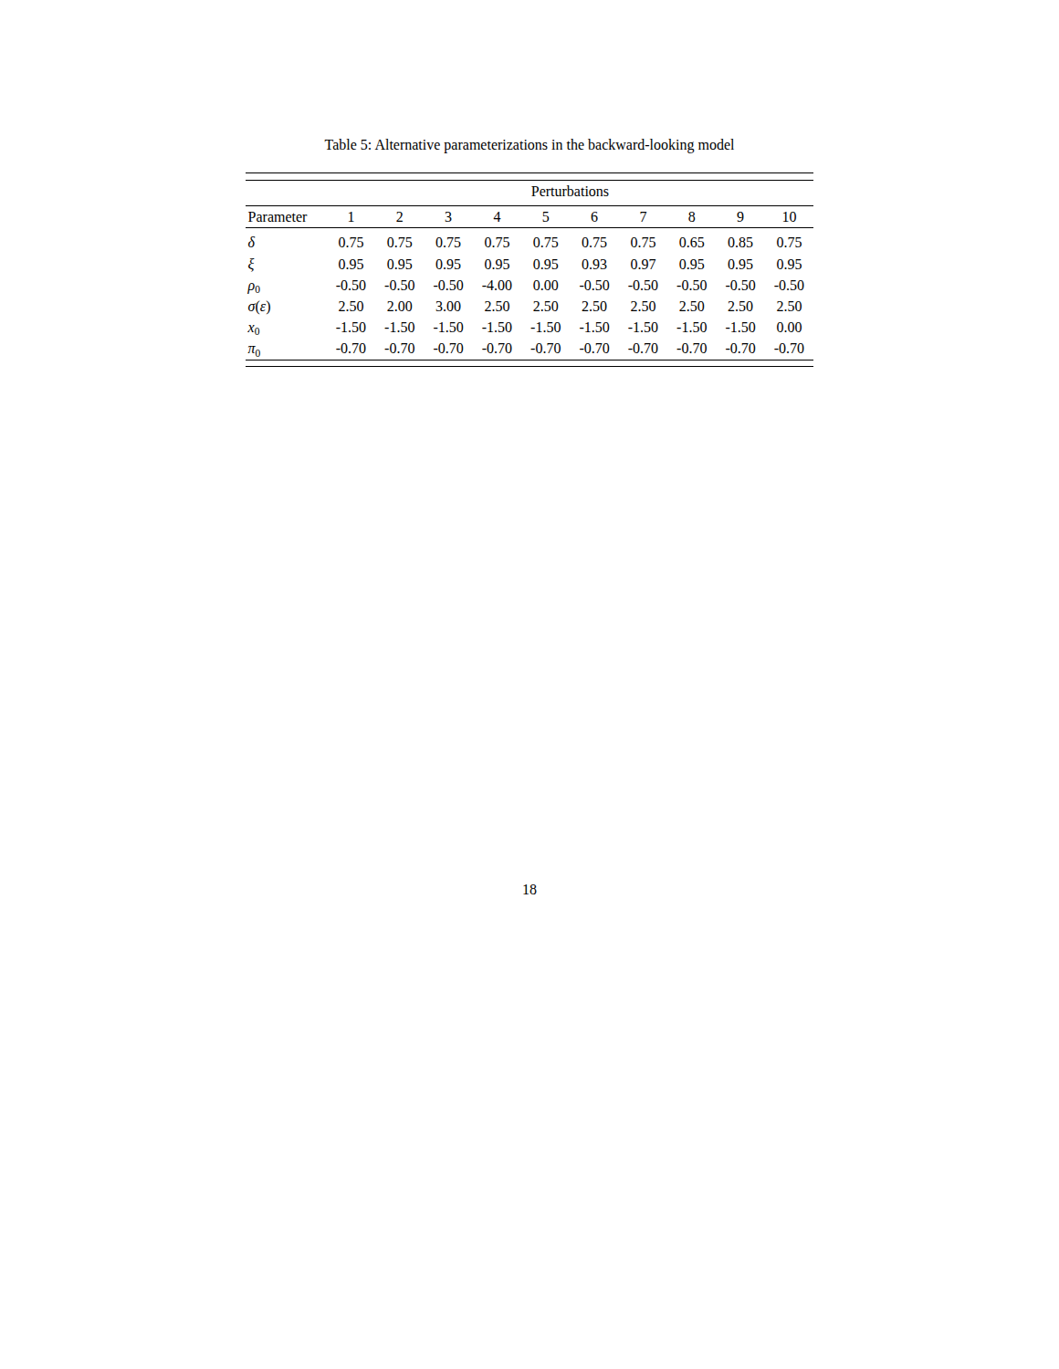Table 5: Alternative parameterizations in the backward-looking model
| | Perturbations |
| Parameter | 1 | 2 | 3 | 4 | 5 | 6 | 7 | 8 | 9 | 10 |
| δ | 0.75 | 0.75 | 0.75 | 0.75 | 0.75 | 0.75 | 0.75 | 0.65 | 0.85 | 0.75 |
| ξ | 0.95 | 0.95 | 0.95 | 0.95 | 0.95 | 0.93 | 0.97 | 0.95 | 0.95 | 0.95 |
| ρ 0 | -0.50 | -0.50 | -0.50 | -4.00 | 0.00 | -0.50 | -0.50 | -0.50 | -0.50 | -0.50 |
| σ ( ε ) | 2.50 | 2.00 | 3.00 | 2.50 | 2.50 | 2.50 | 2.50 | 2.50 | 2.50 | 2.50 |
| x 0 | -1.50 | -1.50 | -1.50 | -1.50 | -1.50 | -1.50 | -1.50 | -1.50 | -1.50 | 0.00 |
| π 0 | -0.70 | -0.70 | -0.70 | -0.70 | -0.70 | -0.70 | -0.70 | -0.70 | -0.70 | -0.70 |
18